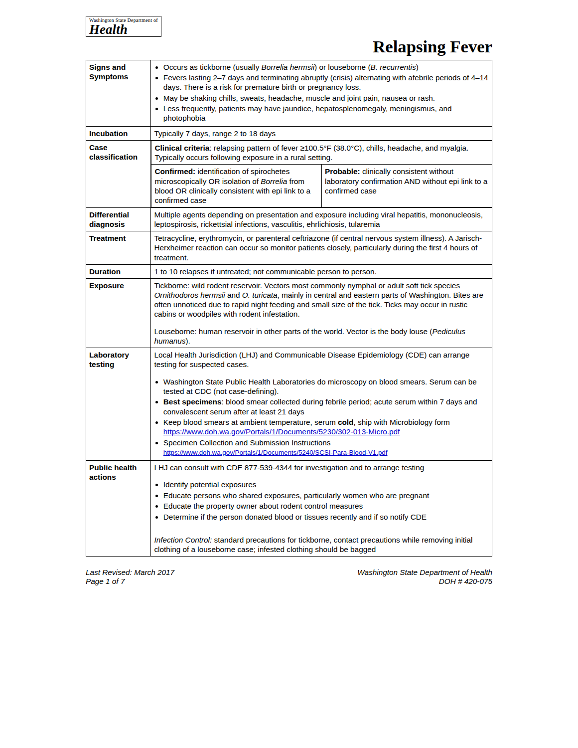Washington State Department of Health
Relapsing Fever
| Signs and Symptoms | Occurs as tickborne (usually Borrelia hermsii ) or louseborne ( B. recurrentis ) Fevers lasting 2–7 days and terminating abruptly (crisis) alternating with afebrile periods of 4–14 days. There is a risk for premature birth or pregnancy loss. May be shaking chills, sweats, headache, muscle and joint pain, nausea or rash. Less frequently, patients may have jaundice, hepatosplenomegaly, meningismus, and photophobia |
| Incubation | Typically 7 days, range 2 to 18 days |
| Case classification | Clinical criteria : relapsing pattern of fever ≥100.5°F (38.0°C), chills, headache, and myalgia. Typically occurs following exposure in a rural setting. / Confirmed: identification of spirochetes microscopically OR isolation of Borrelia from blood OR clinically consistent with epi link to a confirmed case / Probable: clinically consistent without laboratory confirmation AND without epi link to a confirmed case / |
| Differential diagnosis | Multiple agents depending on presentation and exposure including viral hepatitis, mononucleosis, leptospirosis, rickettsial infections, vasculitis, ehrlichiosis, tularemia |
| Treatment | Tetracycline, erythromycin, or parenteral ceftriazone (if central nervous system illness). A Jarisch-Herxheimer reaction can occur so monitor patients closely, particularly during the first 4 hours of treatment. |
| Duration | 1 to 10 relapses if untreated; not communicable person to person. |
| Exposure | Tickborne: wild rodent reservoir. Vectors most commonly nymphal or adult soft tick species Ornithodoros hermsii and O. turicata , mainly in central and eastern parts of Washington. Bites are often unnoticed due to rapid night feeding and small size of the tick. Ticks may occur in rustic cabins or woodpiles with rodent infestation. Louseborne: human reservoir in other parts of the world. Vector is the body louse ( Pediculus humanus ). |
| Laboratory testing | Local Health Jurisdiction (LHJ) and Communicable Disease Epidemiology (CDE) can arrange testing for suspected cases. Washington State Public Health Laboratories do microscopy on blood smears. Serum can be tested at CDC (not case-defining). Best specimens : blood smear collected during febrile period; acute serum within 7 days and convalescent serum after at least 21 days Keep blood smears at ambient temperature, serum cold , ship with Microbiology form https://www.doh.wa.gov/Portals/1/Documents/5230/302-013-Micro.pdf Specimen Collection and Submission Instructions https://www.doh.wa.gov/Portals/1/Documents/5240/SCSI-Para-Blood-V1.pdf |
| Public health actions | LHJ can consult with CDE 877-539-4344 for investigation and to arrange testing Identify potential exposures Educate persons who shared exposures, particularly women who are pregnant Educate the property owner about rodent control measures Determine if the person donated blood or tissues recently and if so notify CDE Infection Control: standard precautions for tickborne, contact precautions while removing initial clothing of a louseborne case; infested clothing should be bagged |
Last Revised: March 2017
Page 1 of 7
Washington State Department of Health
DOH # 420-075